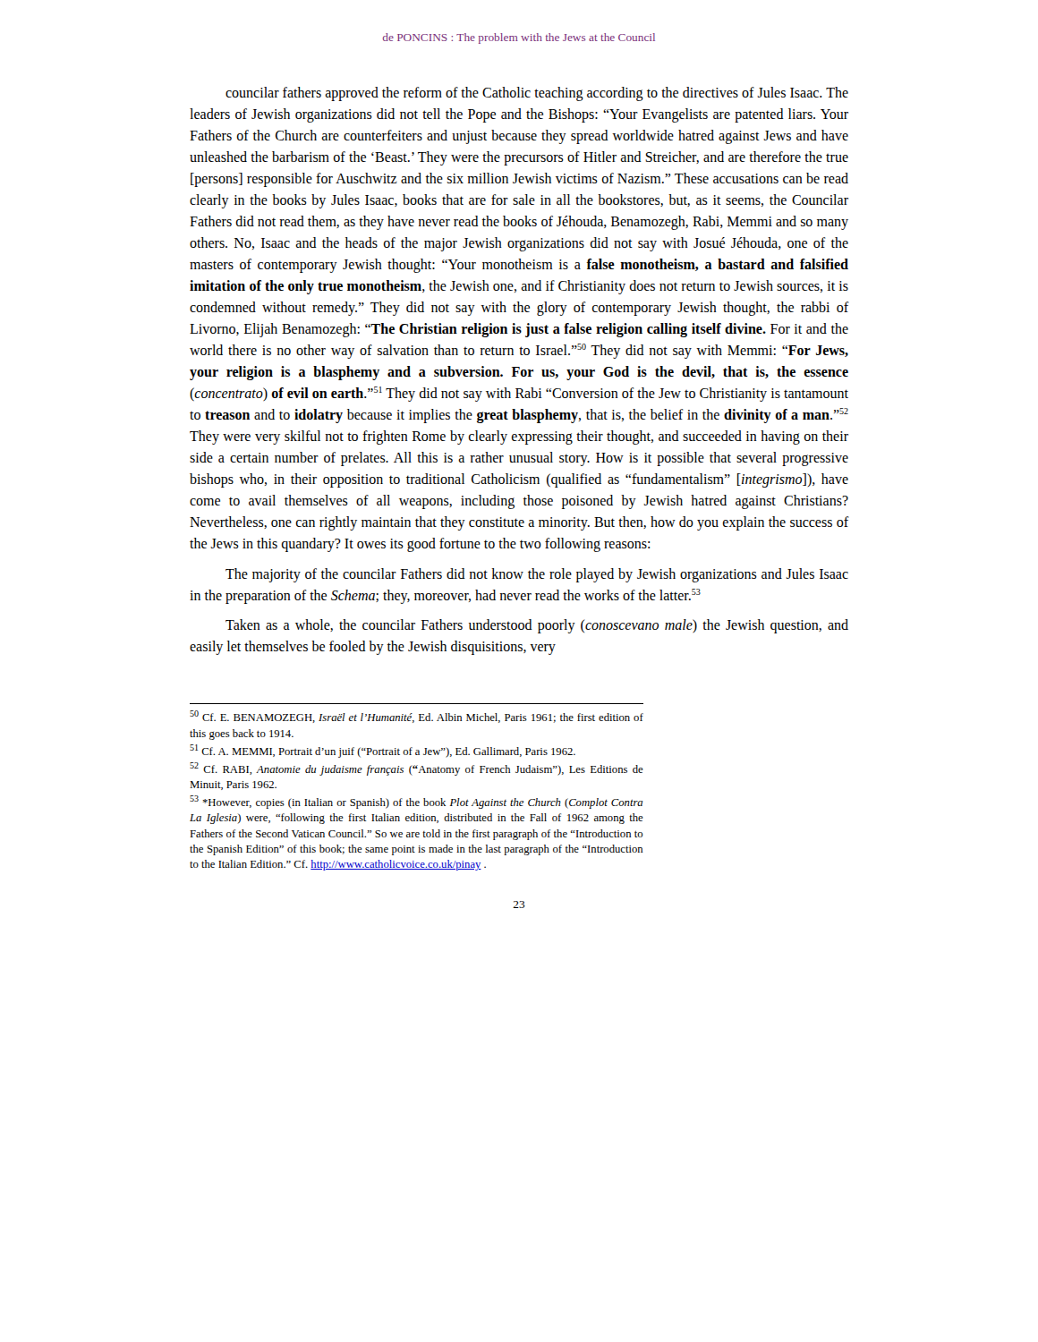de PONCINS : The problem with the Jews at the Council
councilar fathers approved the reform of the Catholic teaching according to the directives of Jules Isaac. The leaders of Jewish organizations did not tell the Pope and the Bishops: “Your Evangelists are patented liars. Your Fathers of the Church are counterfeiters and unjust because they spread worldwide hatred against Jews and have unleashed the barbarism of the ‘Beast.’ They were the precursors of Hitler and Streicher, and are therefore the true [persons] responsible for Auschwitz and the six million Jewish victims of Nazism.” These accusations can be read clearly in the books by Jules Isaac, books that are for sale in all the bookstores, but, as it seems, the Councilar Fathers did not read them, as they have never read the books of Jéhouda, Benamozegh, Rabi, Memmi and so many others. No, Isaac and the heads of the major Jewish organizations did not say with Josué Jéhouda, one of the masters of contemporary Jewish thought: “Your monotheism is a false monotheism, a bastard and falsified imitation of the only true monotheism, the Jewish one, and if Christianity does not return to Jewish sources, it is condemned without remedy.” They did not say with the glory of contemporary Jewish thought, the rabbi of Livorno, Elijah Benamozegh: “The Christian religion is just a false religion calling itself divine. For it and the world there is no other way of salvation than to return to Israel.”50 They did not say with Memmi: “For Jews, your religion is a blasphemy and a subversion. For us, your God is the devil, that is, the essence (concentrato) of evil on earth.”51 They did not say with Rabi “Conversion of the Jew to Christianity is tantamount to treason and to idolatry because it implies the great blasphemy, that is, the belief in the divinity of a man.”52 They were very skilful not to frighten Rome by clearly expressing their thought, and succeeded in having on their side a certain number of prelates. All this is a rather unusual story. How is it possible that several progressive bishops who, in their opposition to traditional Catholicism (qualified as “fundamentalism” [integrismo]), have come to avail themselves of all weapons, including those poisoned by Jewish hatred against Christians? Nevertheless, one can rightly maintain that they constitute a minority. But then, how do you explain the success of the Jews in this quandary? It owes its good fortune to the two following reasons:
The majority of the councilar Fathers did not know the role played by Jewish organizations and Jules Isaac in the preparation of the Schema; they, moreover, had never read the works of the latter.53
Taken as a whole, the councilar Fathers understood poorly (conoscevano male) the Jewish question, and easily let themselves be fooled by the Jewish disquisitions, very
50 Cf. E. BENAMOZEGH, Israël et l’Humanité, Ed. Albin Michel, Paris 1961; the first edition of this goes back to 1914.
51 Cf. A. MEMMI, Portrait d’un juif (“Portrait of a Jew”), Ed. Gallimard, Paris 1962.
52 Cf. RABI, Anatomie du judaisme français (“Anatomy of French Judaism”), Les Editions de Minuit, Paris 1962.
53 *However, copies (in Italian or Spanish) of the book Plot Against the Church (Complot Contra La Iglesia) were, “following the first Italian edition, distributed in the Fall of 1962 among the Fathers of the Second Vatican Council.” So we are told in the first paragraph of the “Introduction to the Spanish Edition” of this book; the same point is made in the last paragraph of the “Introduction to the Italian Edition.” Cf. http://www.catholicvoice.co.uk/pinay .
23